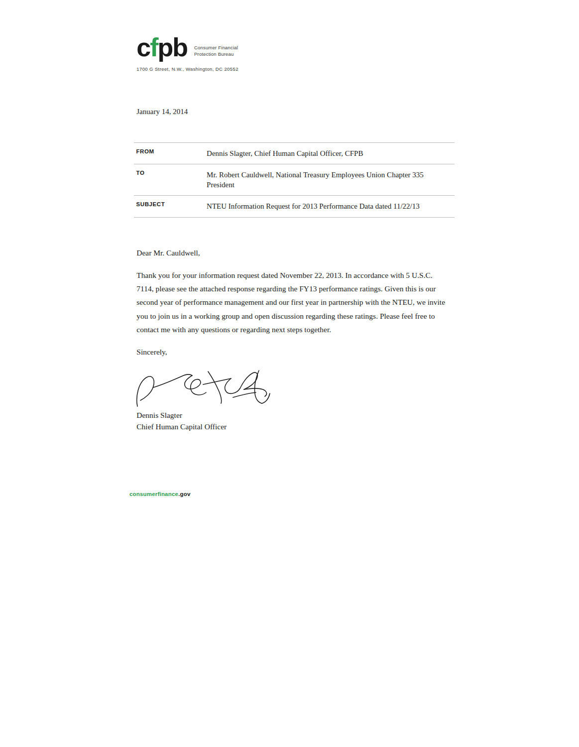cfpb
Consumer Financial
Protection Bureau
1700 G Street, N.W., Washington, DC 20552
January 14, 2014
| FROM | Dennis Slagter, Chief Human Capital Officer, CFPB |
| TO | Mr. Robert Cauldwell, National Treasury Employees Union Chapter 335 President |
| SUBJECT | NTEU Information Request for 2013 Performance Data dated 11/22/13 |
Dear Mr. Cauldwell,
Thank you for your information request dated November 22, 2013. In accordance with 5 U.S.C. 7114, please see the attached response regarding the FY13 performance ratings. Given this is our second year of performance management and our first year in partnership with the NTEU, we invite you to join us in a working group and open discussion regarding these ratings. Please feel free to contact me with any questions or regarding next steps together.
Sincerely,
Dennis Slagter
Chief Human Capital Officer
consumerfinance.gov